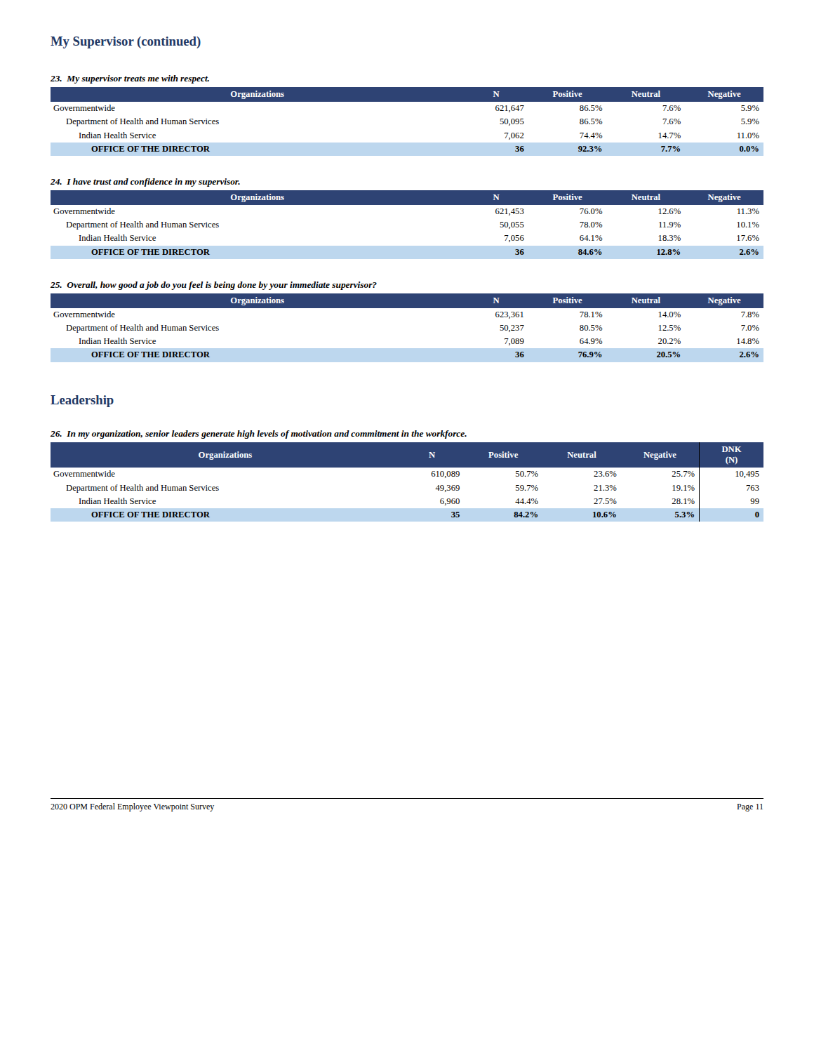My Supervisor (continued)
23. My supervisor treats me with respect.
| Organizations | N | Positive | Neutral | Negative |
| --- | --- | --- | --- | --- |
| Governmentwide | 621,647 | 86.5% | 7.6% | 5.9% |
| Department of Health and Human Services | 50,095 | 86.5% | 7.6% | 5.9% |
| Indian Health Service | 7,062 | 74.4% | 14.7% | 11.0% |
| OFFICE OF THE DIRECTOR | 36 | 92.3% | 7.7% | 0.0% |
24. I have trust and confidence in my supervisor.
| Organizations | N | Positive | Neutral | Negative |
| --- | --- | --- | --- | --- |
| Governmentwide | 621,453 | 76.0% | 12.6% | 11.3% |
| Department of Health and Human Services | 50,055 | 78.0% | 11.9% | 10.1% |
| Indian Health Service | 7,056 | 64.1% | 18.3% | 17.6% |
| OFFICE OF THE DIRECTOR | 36 | 84.6% | 12.8% | 2.6% |
25. Overall, how good a job do you feel is being done by your immediate supervisor?
| Organizations | N | Positive | Neutral | Negative |
| --- | --- | --- | --- | --- |
| Governmentwide | 623,361 | 78.1% | 14.0% | 7.8% |
| Department of Health and Human Services | 50,237 | 80.5% | 12.5% | 7.0% |
| Indian Health Service | 7,089 | 64.9% | 20.2% | 14.8% |
| OFFICE OF THE DIRECTOR | 36 | 76.9% | 20.5% | 2.6% |
Leadership
26. In my organization, senior leaders generate high levels of motivation and commitment in the workforce.
| Organizations | N | Positive | Neutral | Negative | DNK (N) |
| --- | --- | --- | --- | --- | --- |
| Governmentwide | 610,089 | 50.7% | 23.6% | 25.7% | 10,495 |
| Department of Health and Human Services | 49,369 | 59.7% | 21.3% | 19.1% | 763 |
| Indian Health Service | 6,960 | 44.4% | 27.5% | 28.1% | 99 |
| OFFICE OF THE DIRECTOR | 35 | 84.2% | 10.6% | 5.3% | 0 |
2020 OPM Federal Employee Viewpoint Survey Page 11